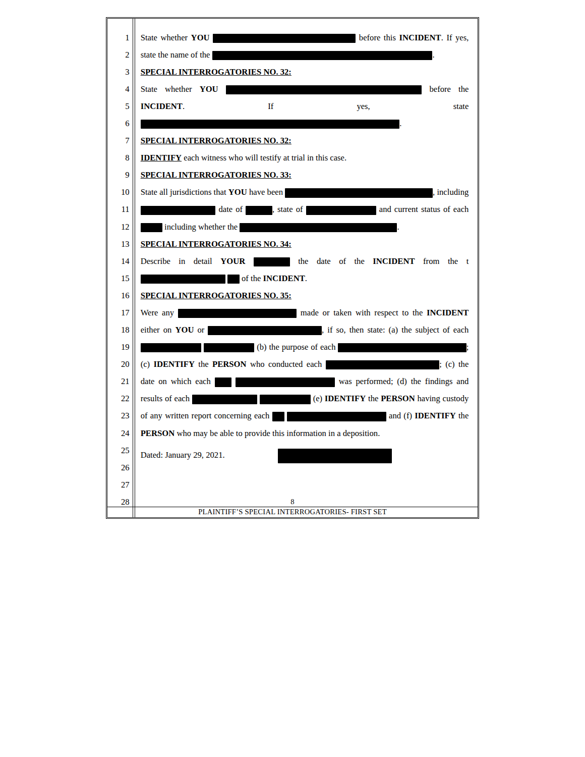1
2
3
4
5
6
7
8
9
10
11
12
13
14
15
16
17
18
19
20
21
22
23
24
25
26
27
28
State whether YOU before this INCIDENT. If yes, state the name of the .
SPECIAL INTERROGATORIES NO. 32:
State whether YOU before the INCIDENT. If yes, state .
SPECIAL INTERROGATORIES NO. 32:
IDENTIFY each witness who will testify at trial in this case.
SPECIAL INTERROGATORIES NO. 33:
State all jurisdictions that YOU have been , including date of , state of and current status of each including whether the .
SPECIAL INTERROGATORIES NO. 34:
Describe in detail YOUR the date of the INCIDENT from the t of the INCIDENT.
SPECIAL INTERROGATORIES NO. 35:
Were any made or taken with respect to the INCIDENT either on YOU or , if so, then state: (a) the subject of each (b) the purpose of each ; (c) IDENTIFY the PERSON who conducted each ; (c) the date on which each was performed; (d) the findings and results of each (e) IDENTIFY the PERSON having custody of any written report concerning each and (f) IDENTIFY the PERSON who may be able to provide this information in a deposition.
Dated: January 29, 2021.
8
PLAINTIFF’S SPECIAL INTERROGATORIES- FIRST SET